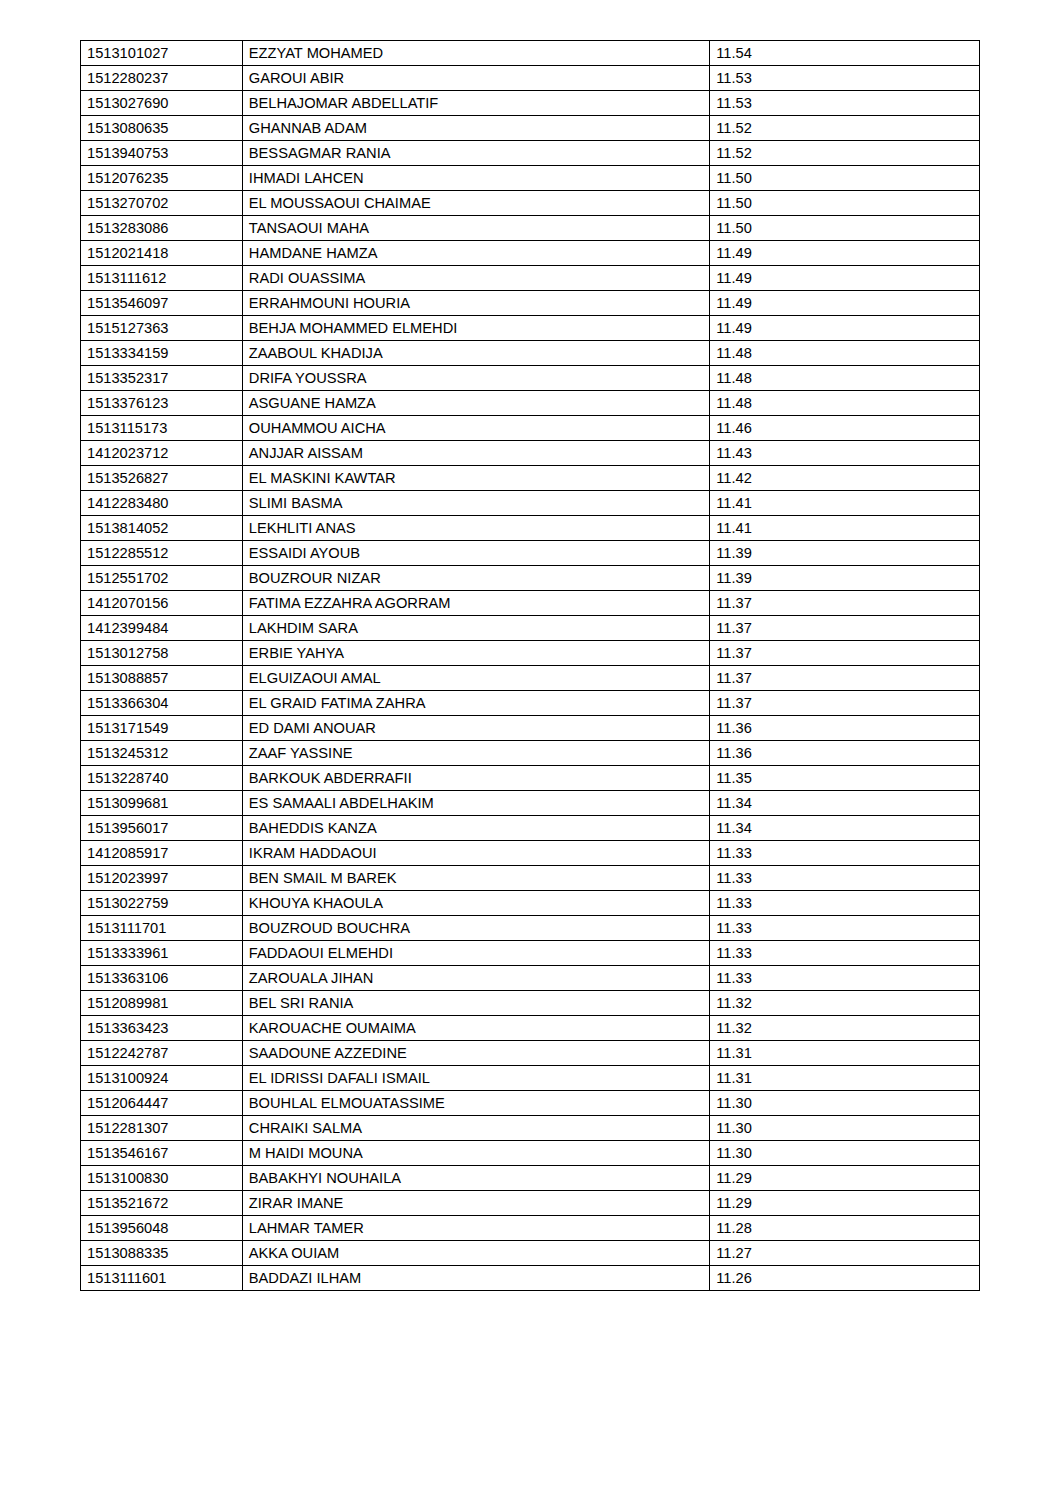| 1513101027 | EZZYAT MOHAMED | 11.54 |
| 1512280237 | GAROUI ABIR | 11.53 |
| 1513027690 | BELHAJOMAR ABDELLATIF | 11.53 |
| 1513080635 | GHANNAB ADAM | 11.52 |
| 1513940753 | BESSAGMAR RANIA | 11.52 |
| 1512076235 | IHMADI LAHCEN | 11.50 |
| 1513270702 | EL MOUSSAOUI CHAIMAE | 11.50 |
| 1513283086 | TANSAOUI MAHA | 11.50 |
| 1512021418 | HAMDANE HAMZA | 11.49 |
| 1513111612 | RADI OUASSIMA | 11.49 |
| 1513546097 | ERRAHMOUNI HOURIA | 11.49 |
| 1515127363 | BEHJA MOHAMMED ELMEHDI | 11.49 |
| 1513334159 | ZAABOUL KHADIJA | 11.48 |
| 1513352317 | DRIFA YOUSSRA | 11.48 |
| 1513376123 | ASGUANE HAMZA | 11.48 |
| 1513115173 | OUHAMMOU AICHA | 11.46 |
| 1412023712 | ANJJAR AISSAM | 11.43 |
| 1513526827 | EL MASKINI KAWTAR | 11.42 |
| 1412283480 | SLIMI BASMA | 11.41 |
| 1513814052 | LEKHLITI ANAS | 11.41 |
| 1512285512 | ESSAIDI AYOUB | 11.39 |
| 1512551702 | BOUZROUR NIZAR | 11.39 |
| 1412070156 | FATIMA EZZAHRA AGORRAM | 11.37 |
| 1412399484 | LAKHDIM SARA | 11.37 |
| 1513012758 | ERBIE YAHYA | 11.37 |
| 1513088857 | ELGUIZAOUI AMAL | 11.37 |
| 1513366304 | EL GRAID FATIMA ZAHRA | 11.37 |
| 1513171549 | ED DAMI ANOUAR | 11.36 |
| 1513245312 | ZAAF YASSINE | 11.36 |
| 1513228740 | BARKOUK ABDERRAFII | 11.35 |
| 1513099681 | ES SAMAALI ABDELHAKIM | 11.34 |
| 1513956017 | BAHEDDIS KANZA | 11.34 |
| 1412085917 | IKRAM HADDAOUI | 11.33 |
| 1512023997 | BEN SMAIL M BAREK | 11.33 |
| 1513022759 | KHOUYA KHAOULA | 11.33 |
| 1513111701 | BOUZROUD BOUCHRA | 11.33 |
| 1513333961 | FADDAOUI ELMEHDI | 11.33 |
| 1513363106 | ZAROUALA JIHAN | 11.33 |
| 1512089981 | BEL SRI RANIA | 11.32 |
| 1513363423 | KAROUACHE OUMAIMA | 11.32 |
| 1512242787 | SAADOUNE AZZEDINE | 11.31 |
| 1513100924 | EL IDRISSI DAFALI ISMAIL | 11.31 |
| 1512064447 | BOUHLAL ELMOUATASSIME | 11.30 |
| 1512281307 | CHRAIKI SALMA | 11.30 |
| 1513546167 | M HAIDI MOUNA | 11.30 |
| 1513100830 | BABAKHYI NOUHAILA | 11.29 |
| 1513521672 | ZIRAR IMANE | 11.29 |
| 1513956048 | LAHMAR TAMER | 11.28 |
| 1513088335 | AKKA OUIAM | 11.27 |
| 1513111601 | BADDAZI ILHAM | 11.26 |